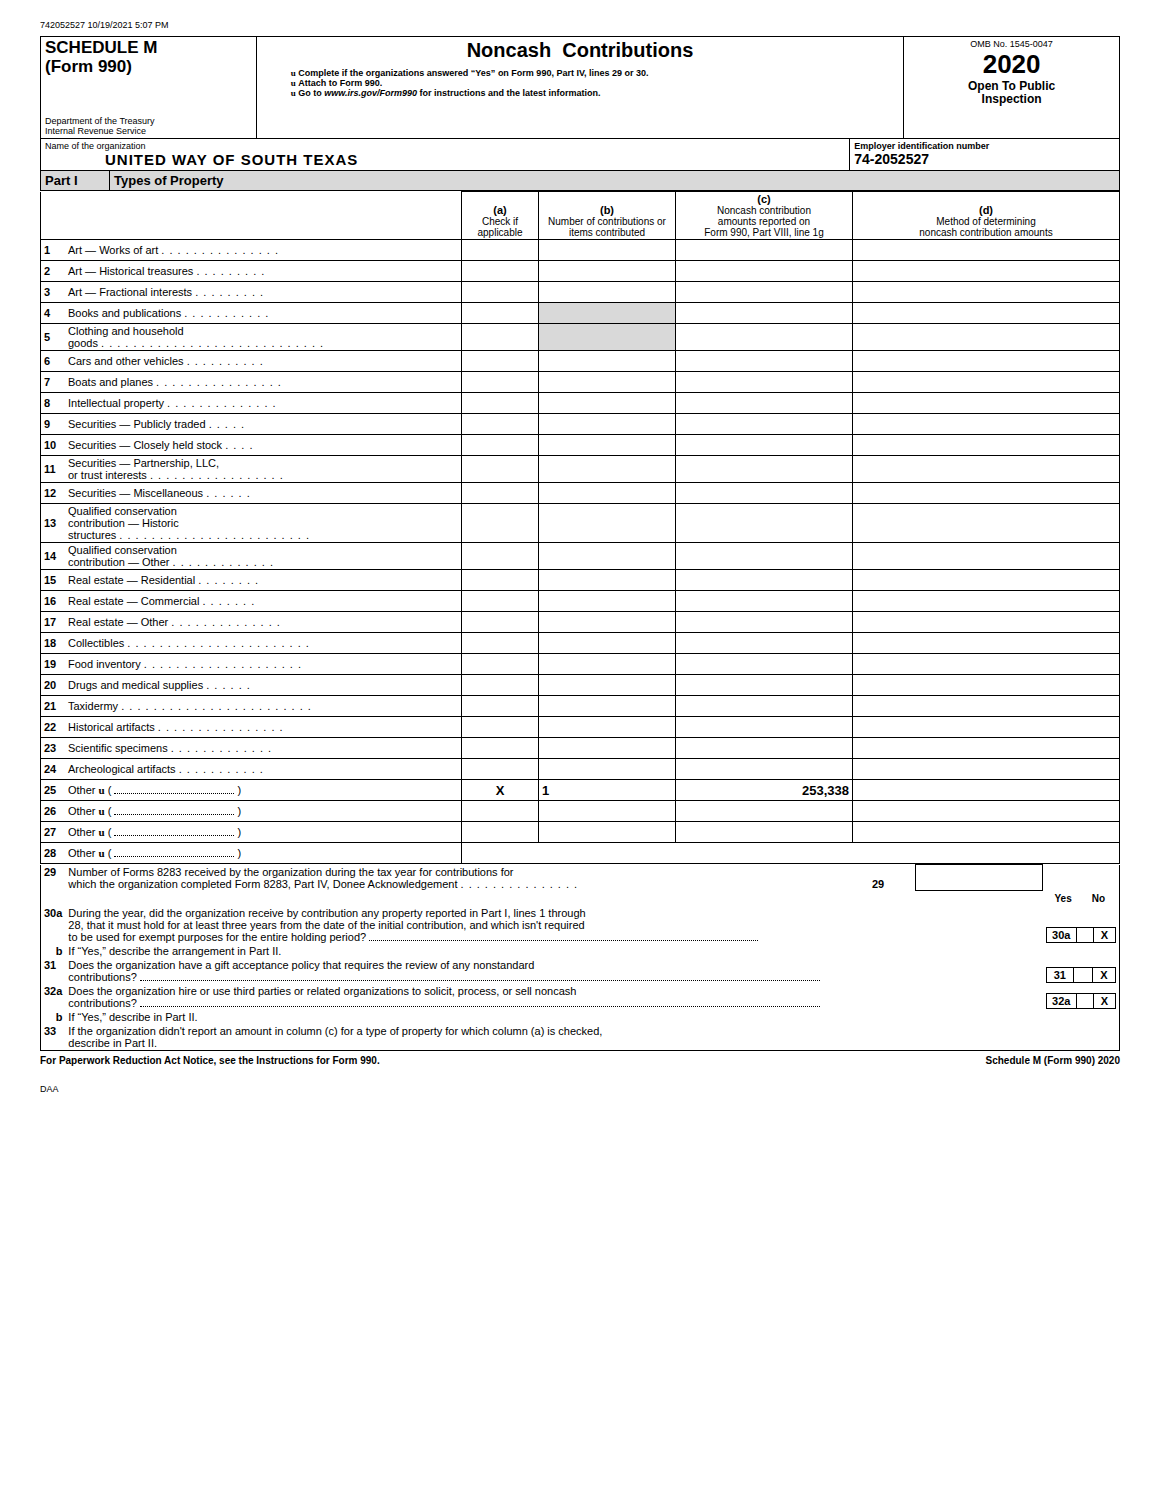742052527 10/19/2021 5:07 PM
| SCHEDULE M (Form 990) Department of the Treasury Internal Revenue Service | Noncash Contributions u Complete if the organizations answered “Yes” on Form 990, Part IV, lines 29 or 30. u Attach to Form 990. u Go to www.irs.gov/Form990 for instructions and the latest information. | OMB No. 1545-0047 2020 Open To Public Inspection |
| Name of the organization UNITED WAY OF SOUTH TEXAS | Employer identification number 74-2052527 |
| Part I | Types of Property |
| | | (a) Check if applicable | (b) Number of contributions or items contributed | (c) Noncash contribution amounts reported on Form 990, Part VIII, line 1g | (d) Method of determining noncash contribution amounts |
| 1 | Art — Works of art . . . . . . . . . . . . . . . | | | | |
| 2 | Art — Historical treasures . . . . . . . . . | | | | |
| 3 | Art — Fractional interests . . . . . . . . . | | | | |
| 4 | Books and publications . . . . . . . . . . . | | | | |
| 5 | Clothing and household goods . . . . . . . . . . . . . . . . . . . . . . . . . . . . | | | | |
| 6 | Cars and other vehicles . . . . . . . . . . | | | | |
| 7 | Boats and planes . . . . . . . . . . . . . . . . | | | | |
| 8 | Intellectual property . . . . . . . . . . . . . . | | | | |
| 9 | Securities — Publicly traded . . . . . | | | | |
| 10 | Securities — Closely held stock . . . . | | | | |
| 11 | Securities — Partnership, LLC, or trust interests . . . . . . . . . . . . . . . . . | | | | |
| 12 | Securities — Miscellaneous . . . . . . | | | | |
| 13 | Qualified conservation contribution — Historic structures . . . . . . . . . . . . . . . . . . . . . . . . | | | | |
| 14 | Qualified conservation contribution — Other . . . . . . . . . . . . . | | | | |
| 15 | Real estate — Residential . . . . . . . . | | | | |
| 16 | Real estate — Commercial . . . . . . . | | | | |
| 17 | Real estate — Other . . . . . . . . . . . . . . | | | | |
| 18 | Collectibles . . . . . . . . . . . . . . . . . . . . . . . | | | | |
| 19 | Food inventory . . . . . . . . . . . . . . . . . . . . | | | | |
| 20 | Drugs and medical supplies . . . . . . | | | | |
| 21 | Taxidermy . . . . . . . . . . . . . . . . . . . . . . . . | | | | |
| 22 | Historical artifacts . . . . . . . . . . . . . . . . | | | | |
| 23 | Scientific specimens . . . . . . . . . . . . . | | | | |
| 24 | Archeological artifacts . . . . . . . . . . . | | | | |
| 25 | Other u ( ) | X | 1 | 253,338 | |
| 26 | Other u ( ) | | | | |
| 27 | Other u ( ) | | | | |
| 28 | Other u ( ) | | | | |
| 29 | Number of Forms 8283 received by the organization during the tax year for contributions for which the organization completed Form 8283, Part IV, Donee Acknowledgement . . . . . . . . . . . . . . . | 29 | | |
| | / Yes / No / |
| 30a | During the year, did the organization receive by contribution any property reported in Part I, lines 1 through 28, that it must hold for at least three years from the date of the initial contribution, and which isn't required to be used for exempt purposes for the entire holding period? | / 30a / / X / |
| b | If “Yes,” describe the arrangement in Part II. |
| 31 | Does the organization have a gift acceptance policy that requires the review of any nonstandard contributions? | / 31 / / X / |
| 32a | Does the organization hire or use third parties or related organizations to solicit, process, or sell noncash contributions? | / 32a / / X / |
| b | If “Yes,” describe in Part II. |
| 33 | If the organization didn't report an amount in column (c) for a type of property for which column (a) is checked, describe in Part II. | |
For Paperwork Reduction Act Notice, see the Instructions for Form 990.
Schedule M (Form 990) 2020
DAA